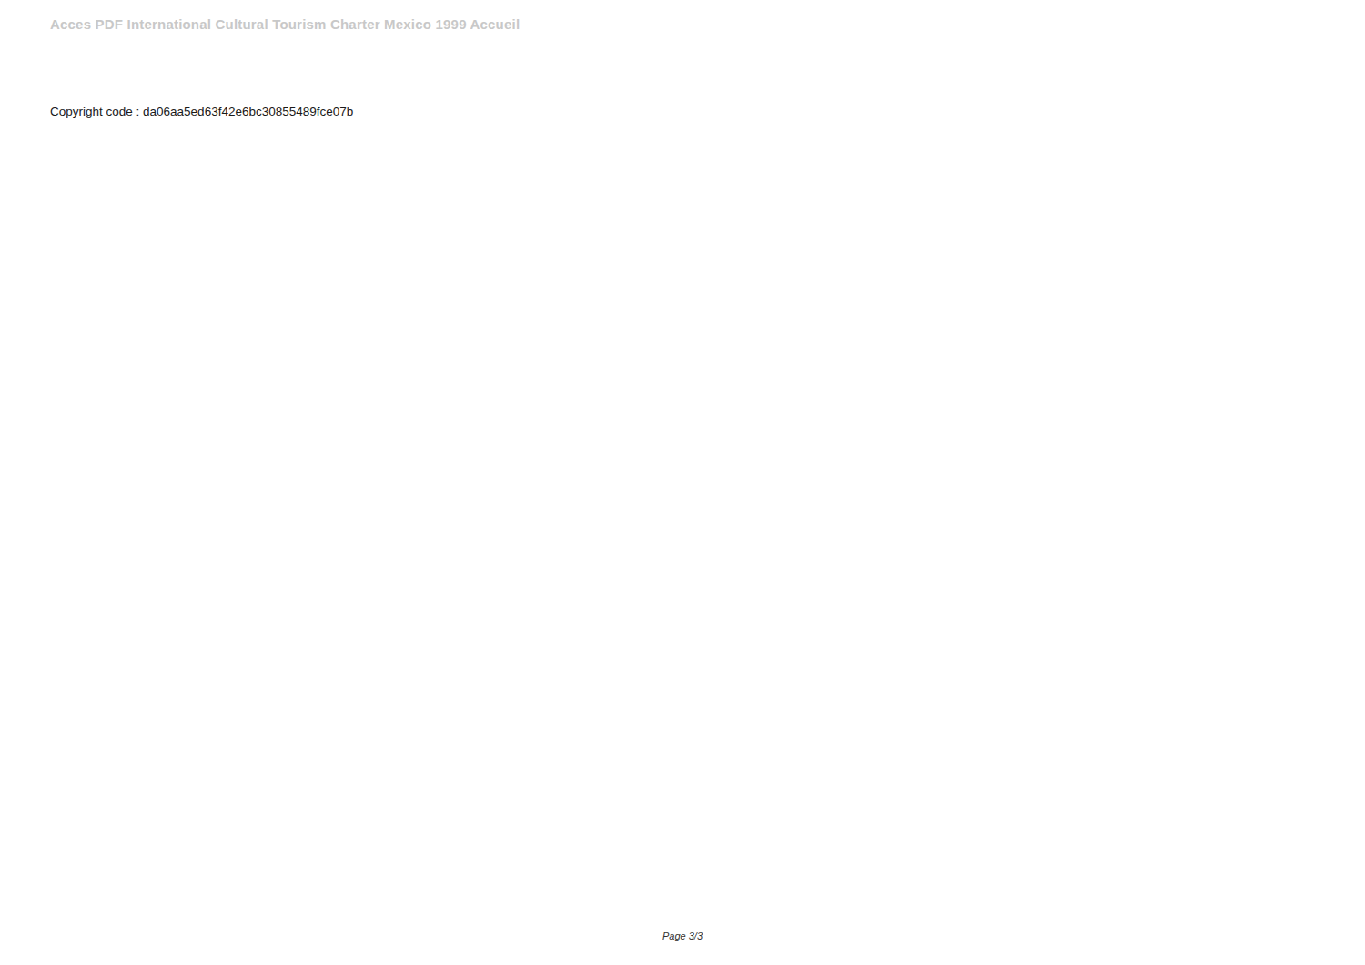Acces PDF International Cultural Tourism Charter Mexico 1999 Accueil
Copyright code : da06aa5ed63f42e6bc30855489fce07b
Page 3/3